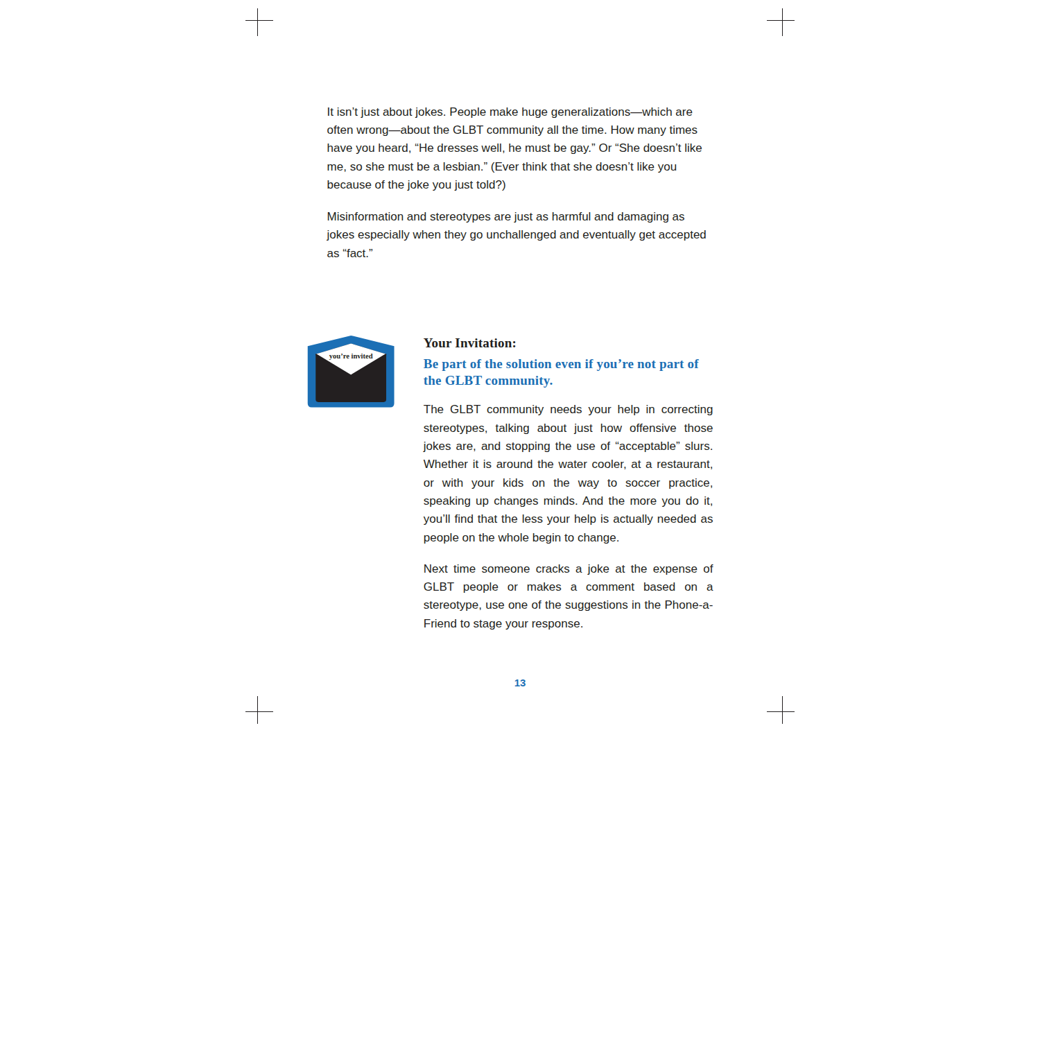It isn’t just about jokes. People make huge generalizations—which are often wrong—about the GLBT community all the time. How many times have you heard, “He dresses well, he must be gay.” Or “She doesn’t like me, so she must be a lesbian.” (Ever think that she doesn’t like you because of the joke you just told?)
Misinformation and stereotypes are just as harmful and damaging as jokes especially when they go unchallenged and eventually get accepted as “fact.”
you’re invited
Your Invitation:
Be part of the solution even if you’re not part of the GLBT community.
The GLBT community needs your help in correcting stereotypes, talking about just how offensive those jokes are, and stopping the use of “acceptable” slurs. Whether it is around the water cooler, at a restaurant, or with your kids on the way to soccer practice, speaking up changes minds. And the more you do it, you’ll find that the less your help is actually needed as people on the whole begin to change.
Next time someone cracks a joke at the expense of GLBT people or makes a comment based on a stereotype, use one of the suggestions in the Phone-a-Friend to stage your response.
13